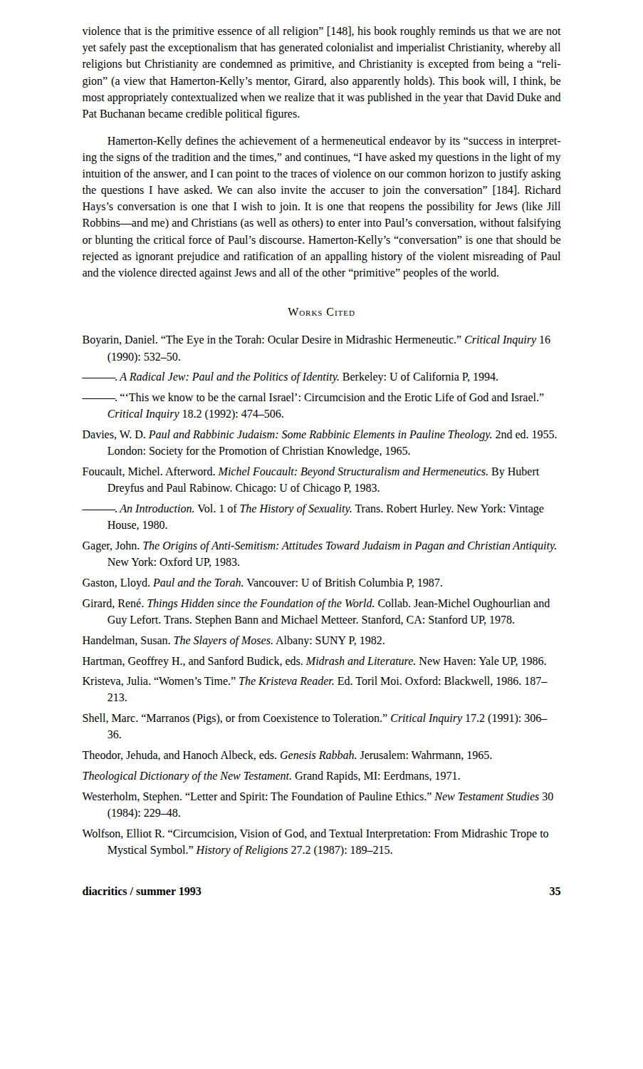violence that is the primitive essence of all religion” [148], his book roughly reminds us that we are not yet safely past the exceptionalism that has generated colonialist and imperialist Christianity, whereby all religions but Christianity are condemned as primitive, and Christianity is excepted from being a “religion” (a view that Hamerton-Kelly’s mentor, Girard, also apparently holds). This book will, I think, be most appropriately contextualized when we realize that it was published in the year that David Duke and Pat Buchanan became credible political figures.
Hamerton-Kelly defines the achievement of a hermeneutical endeavor by its “success in interpreting the signs of the tradition and the times,” and continues, “I have asked my questions in the light of my intuition of the answer, and I can point to the traces of violence on our common horizon to justify asking the questions I have asked. We can also invite the accuser to join the conversation” [184]. Richard Hays’s conversation is one that I wish to join. It is one that reopens the possibility for Jews (like Jill Robbins—and me) and Christians (as well as others) to enter into Paul’s conversation, without falsifying or blunting the critical force of Paul’s discourse. Hamerton-Kelly’s “conversation” is one that should be rejected as ignorant prejudice and ratification of an appalling history of the violent misreading of Paul and the violence directed against Jews and all of the other “primitive” peoples of the world.
Works Cited
Boyarin, Daniel. “The Eye in the Torah: Ocular Desire in Midrashic Hermeneutic.” Critical Inquiry 16 (1990): 532–50.
———. A Radical Jew: Paul and the Politics of Identity. Berkeley: U of California P, 1994.
———. “‘This we know to be the carnal Israel’: Circumcision and the Erotic Life of God and Israel.” Critical Inquiry 18.2 (1992): 474–506.
Davies, W. D. Paul and Rabbinic Judaism: Some Rabbinic Elements in Pauline Theology. 2nd ed. 1955. London: Society for the Promotion of Christian Knowledge, 1965.
Foucault, Michel. Afterword. Michel Foucault: Beyond Structuralism and Hermeneutics. By Hubert Dreyfus and Paul Rabinow. Chicago: U of Chicago P, 1983.
———. An Introduction. Vol. 1 of The History of Sexuality. Trans. Robert Hurley. New York: Vintage House, 1980.
Gager, John. The Origins of Anti-Semitism: Attitudes Toward Judaism in Pagan and Christian Antiquity. New York: Oxford UP, 1983.
Gaston, Lloyd. Paul and the Torah. Vancouver: U of British Columbia P, 1987.
Girard, René. Things Hidden since the Foundation of the World. Collab. Jean-Michel Oughourlian and Guy Lefort. Trans. Stephen Bann and Michael Metteer. Stanford, CA: Stanford UP, 1978.
Handelman, Susan. The Slayers of Moses. Albany: SUNY P, 1982.
Hartman, Geoffrey H., and Sanford Budick, eds. Midrash and Literature. New Haven: Yale UP, 1986.
Kristeva, Julia. “Women’s Time.” The Kristeva Reader. Ed. Toril Moi. Oxford: Blackwell, 1986. 187–213.
Shell, Marc. “Marranos (Pigs), or from Coexistence to Toleration.” Critical Inquiry 17.2 (1991): 306–36.
Theodor, Jehuda, and Hanoch Albeck, eds. Genesis Rabbah. Jerusalem: Wahrmann, 1965.
Theological Dictionary of the New Testament. Grand Rapids, MI: Eerdmans, 1971.
Westerholm, Stephen. “Letter and Spirit: The Foundation of Pauline Ethics.” New Testament Studies 30 (1984): 229–48.
Wolfson, Elliot R. “Circumcision, Vision of God, and Textual Interpretation: From Midrashic Trope to Mystical Symbol.” History of Religions 27.2 (1987): 189–215.
diacritics / summer 1993 35